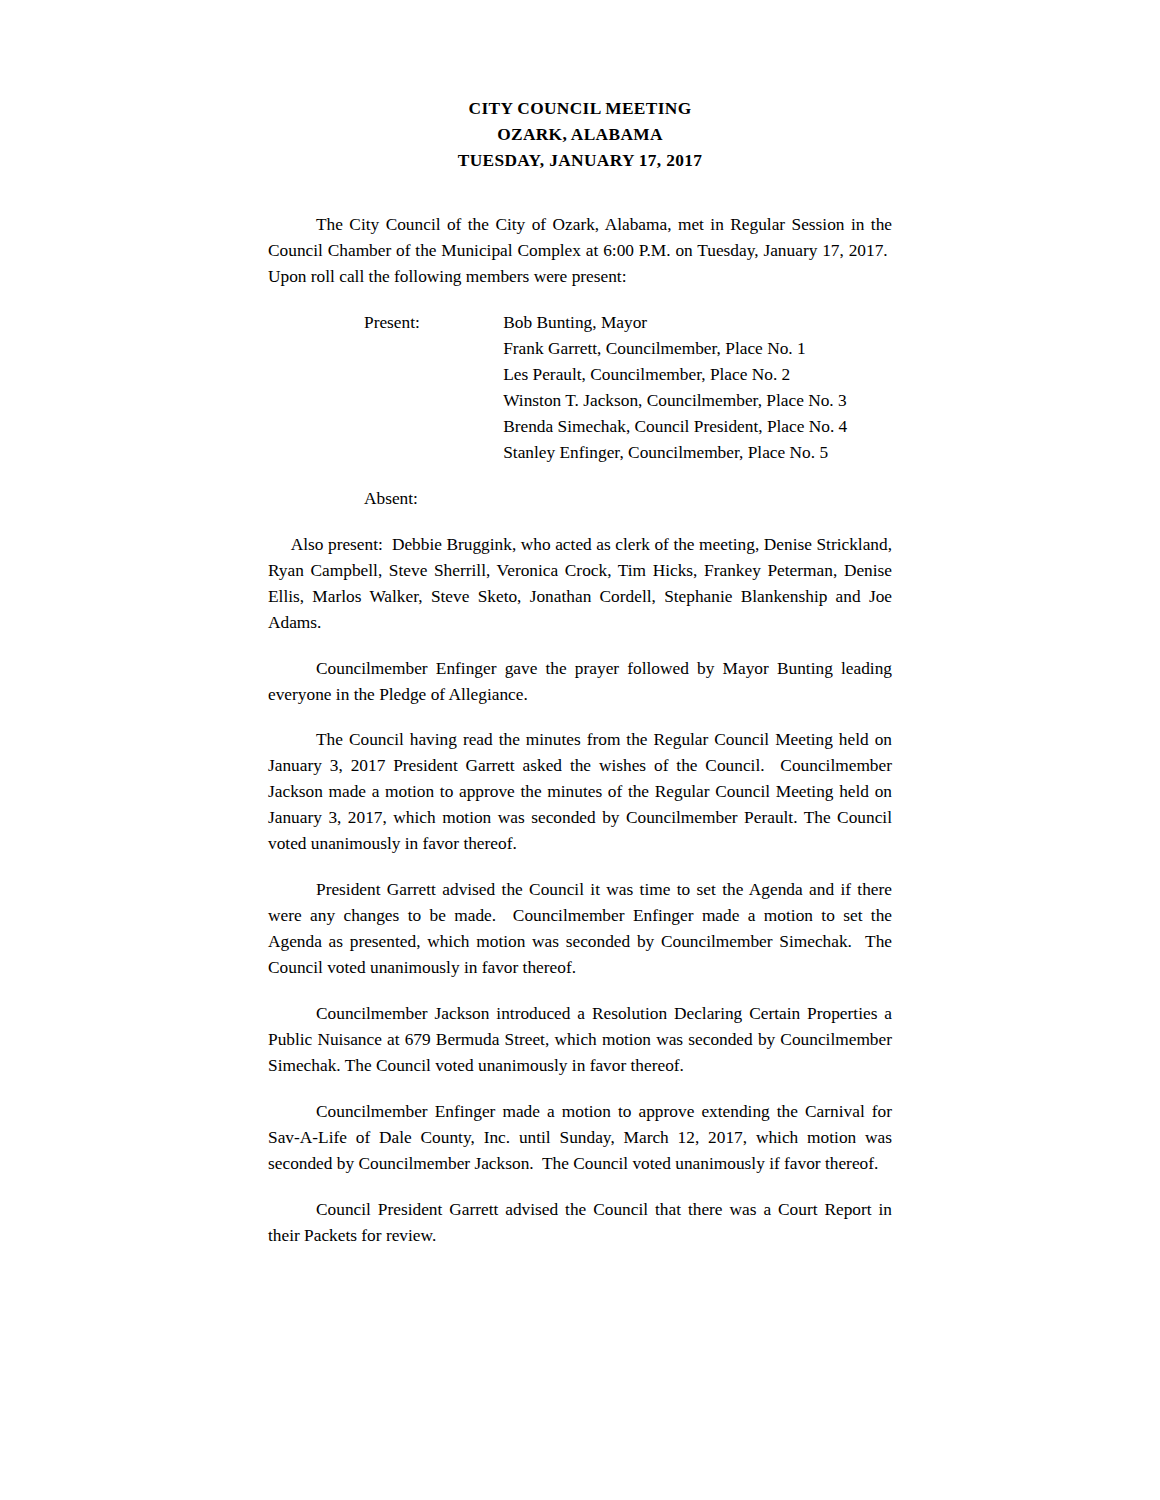CITY COUNCIL MEETING OZARK, ALABAMA TUESDAY, JANUARY 17, 2017
The City Council of the City of Ozark, Alabama, met in Regular Session in the Council Chamber of the Municipal Complex at 6:00 P.M. on Tuesday, January 17, 2017. Upon roll call the following members were present:
Present:
Bob Bunting, Mayor
Frank Garrett, Councilmember, Place No. 1
Les Perault, Councilmember, Place No. 2
Winston T. Jackson, Councilmember, Place No. 3
Brenda Simechak, Council President, Place No. 4
Stanley Enfinger, Councilmember, Place No. 5
Absent:
Also present: Debbie Bruggink, who acted as clerk of the meeting, Denise Strickland, Ryan Campbell, Steve Sherrill, Veronica Crock, Tim Hicks, Frankey Peterman, Denise Ellis, Marlos Walker, Steve Sketo, Jonathan Cordell, Stephanie Blankenship and Joe Adams.
Councilmember Enfinger gave the prayer followed by Mayor Bunting leading everyone in the Pledge of Allegiance.
The Council having read the minutes from the Regular Council Meeting held on January 3, 2017 President Garrett asked the wishes of the Council. Councilmember Jackson made a motion to approve the minutes of the Regular Council Meeting held on January 3, 2017, which motion was seconded by Councilmember Perault. The Council voted unanimously in favor thereof.
President Garrett advised the Council it was time to set the Agenda and if there were any changes to be made. Councilmember Enfinger made a motion to set the Agenda as presented, which motion was seconded by Councilmember Simechak. The Council voted unanimously in favor thereof.
Councilmember Jackson introduced a Resolution Declaring Certain Properties a Public Nuisance at 679 Bermuda Street, which motion was seconded by Councilmember Simechak. The Council voted unanimously in favor thereof.
Councilmember Enfinger made a motion to approve extending the Carnival for Sav-A-Life of Dale County, Inc. until Sunday, March 12, 2017, which motion was seconded by Councilmember Jackson. The Council voted unanimously if favor thereof.
Council President Garrett advised the Council that there was a Court Report in their Packets for review.